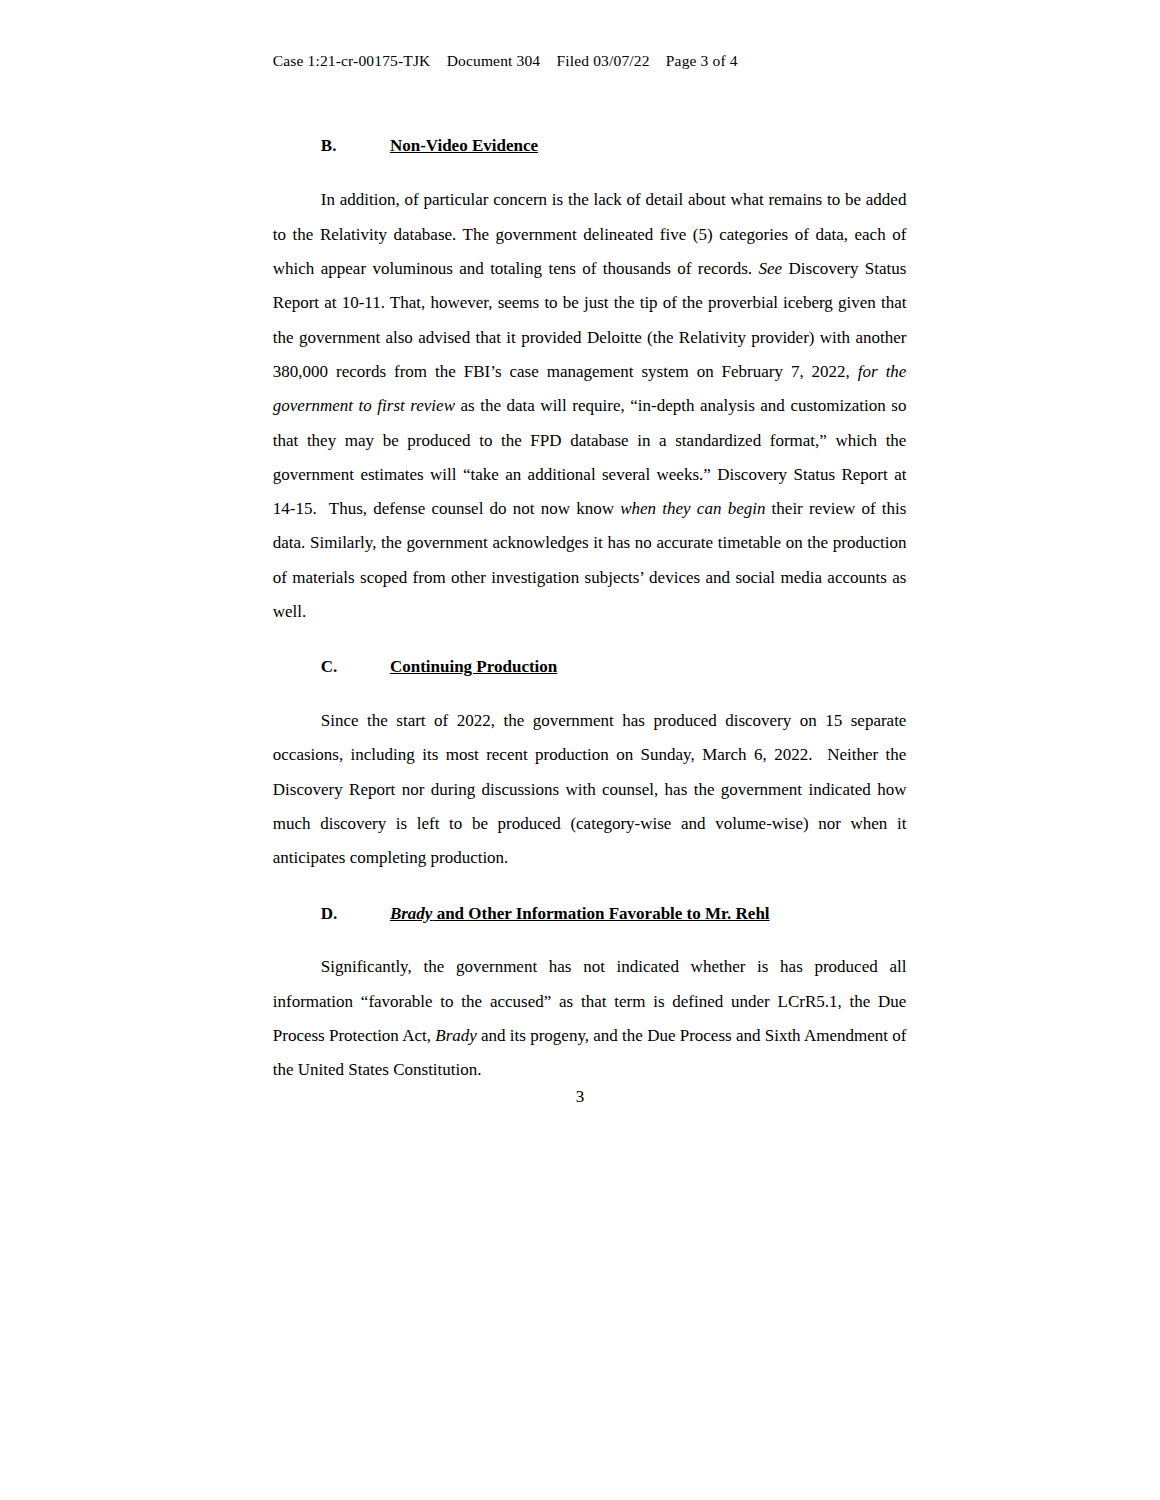Case 1:21-cr-00175-TJK Document 304 Filed 03/07/22 Page 3 of 4
B. Non-Video Evidence
In addition, of particular concern is the lack of detail about what remains to be added to the Relativity database. The government delineated five (5) categories of data, each of which appear voluminous and totaling tens of thousands of records. See Discovery Status Report at 10-11. That, however, seems to be just the tip of the proverbial iceberg given that the government also advised that it provided Deloitte (the Relativity provider) with another 380,000 records from the FBI’s case management system on February 7, 2022, for the government to first review as the data will require, “in-depth analysis and customization so that they may be produced to the FPD database in a standardized format,” which the government estimates will “take an additional several weeks.” Discovery Status Report at 14-15. Thus, defense counsel do not now know when they can begin their review of this data. Similarly, the government acknowledges it has no accurate timetable on the production of materials scoped from other investigation subjects’ devices and social media accounts as well.
C. Continuing Production
Since the start of 2022, the government has produced discovery on 15 separate occasions, including its most recent production on Sunday, March 6, 2022. Neither the Discovery Report nor during discussions with counsel, has the government indicated how much discovery is left to be produced (category-wise and volume-wise) nor when it anticipates completing production.
D. Brady and Other Information Favorable to Mr. Rehl
Significantly, the government has not indicated whether is has produced all information “favorable to the accused” as that term is defined under LCrR5.1, the Due Process Protection Act, Brady and its progeny, and the Due Process and Sixth Amendment of the United States Constitution.
3